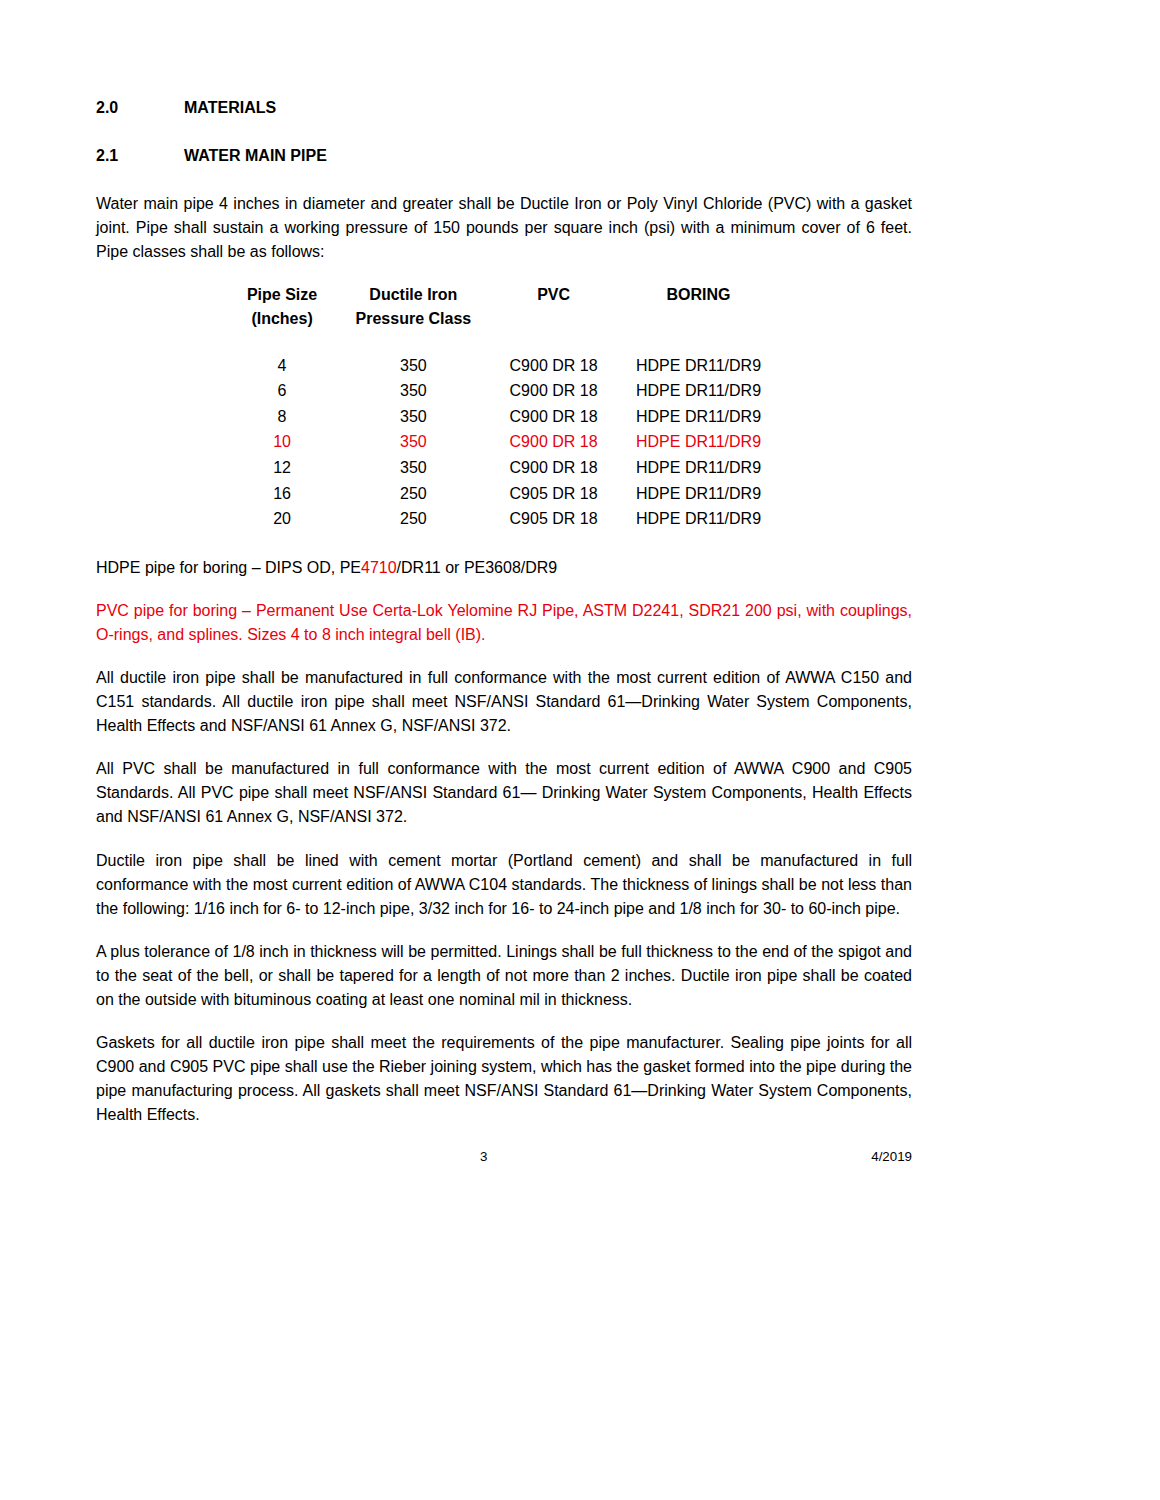2.0 MATERIALS
2.1 WATER MAIN PIPE
Water main pipe 4 inches in diameter and greater shall be Ductile Iron or Poly Vinyl Chloride (PVC) with a gasket joint. Pipe shall sustain a working pressure of 150 pounds per square inch (psi) with a minimum cover of 6 feet. Pipe classes shall be as follows:
| Pipe Size (Inches) | Ductile Iron Pressure Class | PVC | BORING |
| --- | --- | --- | --- |
| 4 | 350 | C900 DR 18 | HDPE DR11/DR9 |
| 6 | 350 | C900 DR 18 | HDPE DR11/DR9 |
| 8 | 350 | C900 DR 18 | HDPE DR11/DR9 |
| 10 | 350 | C900 DR 18 | HDPE DR11/DR9 |
| 12 | 350 | C900 DR 18 | HDPE DR11/DR9 |
| 16 | 250 | C905 DR 18 | HDPE DR11/DR9 |
| 20 | 250 | C905 DR 18 | HDPE DR11/DR9 |
HDPE pipe for boring – DIPS OD, PE4710/DR11 or PE3608/DR9
PVC pipe for boring – Permanent Use Certa-Lok Yelomine RJ Pipe, ASTM D2241, SDR21 200 psi, with couplings, O-rings, and splines. Sizes 4 to 8 inch integral bell (IB).
All ductile iron pipe shall be manufactured in full conformance with the most current edition of AWWA C150 and C151 standards. All ductile iron pipe shall meet NSF/ANSI Standard 61—Drinking Water System Components, Health Effects and NSF/ANSI 61 Annex G, NSF/ANSI 372.
All PVC shall be manufactured in full conformance with the most current edition of AWWA C900 and C905 Standards. All PVC pipe shall meet NSF/ANSI Standard 61— Drinking Water System Components, Health Effects and NSF/ANSI 61 Annex G, NSF/ANSI 372.
Ductile iron pipe shall be lined with cement mortar (Portland cement) and shall be manufactured in full conformance with the most current edition of AWWA C104 standards. The thickness of linings shall be not less than the following: 1/16 inch for 6- to 12-inch pipe, 3/32 inch for 16- to 24-inch pipe and 1/8 inch for 30- to 60-inch pipe.
A plus tolerance of 1/8 inch in thickness will be permitted. Linings shall be full thickness to the end of the spigot and to the seat of the bell, or shall be tapered for a length of not more than 2 inches. Ductile iron pipe shall be coated on the outside with bituminous coating at least one nominal mil in thickness.
Gaskets for all ductile iron pipe shall meet the requirements of the pipe manufacturer. Sealing pipe joints for all C900 and C905 PVC pipe shall use the Rieber joining system, which has the gasket formed into the pipe during the pipe manufacturing process. All gaskets shall meet NSF/ANSI Standard 61—Drinking Water System Components, Health Effects.
3 4/2019